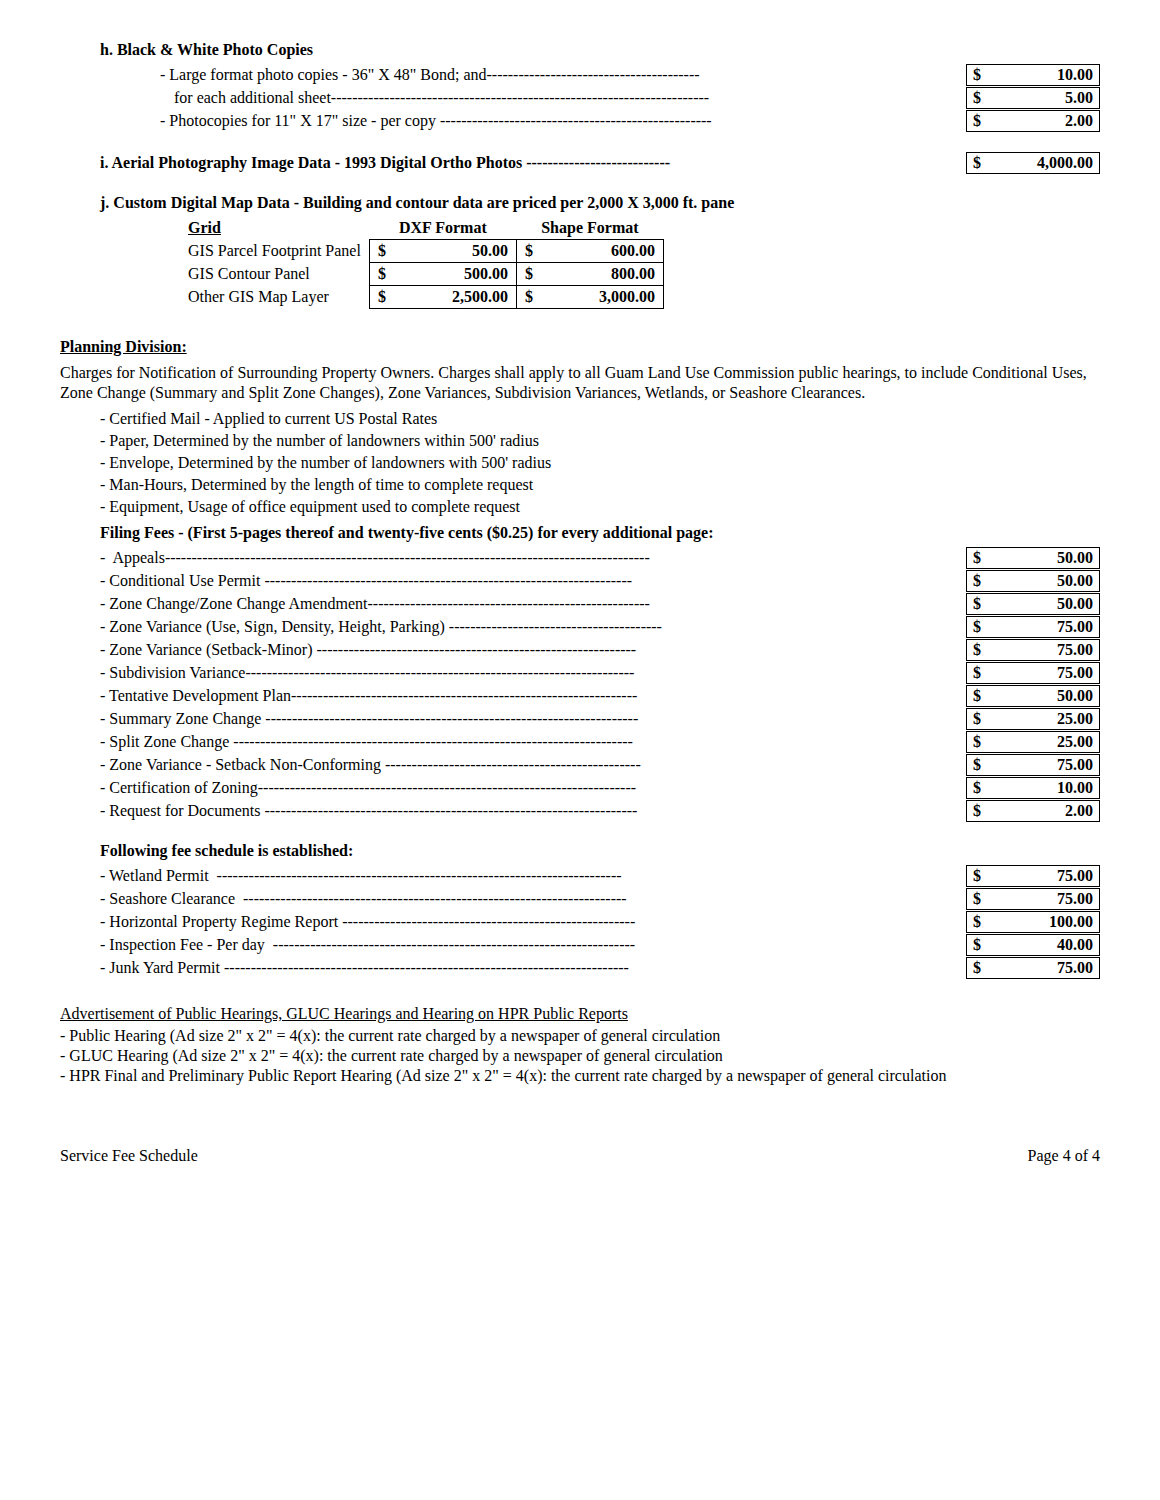h. Black & White Photo Copies
- Large format photo copies - 36" X 48" Bond; and---------------------------------------- $10.00
for each additional sheet----------------------------------------------------------------------- $5.00
- Photocopies for 11" X 17" size - per copy --------------------------------------------------- $2.00
i. Aerial Photography Image Data - 1993 Digital Ortho Photos --------------------------- $4,000.00
j. Custom Digital Map Data - Building and contour data are priced per 2,000 X 3,000 ft. pane
| Grid | DXF Format | Shape Format |
| --- | --- | --- |
| GIS Parcel Footprint Panel | $ 50.00 | $ 600.00 |
| GIS Contour Panel | $ 500.00 | $ 800.00 |
| Other GIS Map Layer | $ 2,500.00 | $ 3,000.00 |
Planning Division:
Charges for Notification of Surrounding Property Owners. Charges shall apply to all Guam Land Use Commission public hearings, to include Conditional Uses, Zone Change (Summary and Split Zone Changes), Zone Variances, Subdivision Variances, Wetlands, or Seashore Clearances.
- Certified Mail - Applied to current US Postal Rates
- Paper, Determined by the number of landowners within 500' radius
- Envelope, Determined by the number of landowners with 500' radius
- Man-Hours, Determined by the length of time to complete request
- Equipment, Usage of office equipment used to complete request
Filing Fees - (First 5-pages thereof and twenty-five cents ($0.25) for every additional page:
- Appeals------------------------------------------------------------------------------------------- $50.00
- Conditional Use Permit --------------------------------------------------------------------- $50.00
- Zone Change/Zone Change Amendment----------------------------------------------------- $50.00
- Zone Variance (Use, Sign, Density, Height, Parking) ---------------------------------------- $75.00
- Zone Variance (Setback-Minor) ------------------------------------------------------------ $75.00
- Subdivision Variance------------------------------------------------------------------------- $75.00
- Tentative Development Plan----------------------------------------------------------------- $50.00
- Summary Zone Change ---------------------------------------------------------------------- $25.00
- Split Zone Change --------------------------------------------------------------------------- $25.00
- Zone Variance - Setback Non-Conforming ------------------------------------------------ $75.00
- Certification of Zoning----------------------------------------------------------------------- $10.00
- Request for Documents ---------------------------------------------------------------------- $2.00
Following fee schedule is established:
- Wetland Permit ---------------------------------------------------------------------------- $75.00
- Seashore Clearance ------------------------------------------------------------------------ $75.00
- Horizontal Property Regime Report ------------------------------------------------------- $100.00
- Inspection Fee - Per day -------------------------------------------------------------------- $40.00
- Junk Yard Permit ---------------------------------------------------------------------------- $75.00
Advertisement of Public Hearings, GLUC Hearings and Hearing on HPR Public Reports
- Public Hearing (Ad size 2" x 2" = 4(x): the current rate charged by a newspaper of general circulation
- GLUC Hearing (Ad size 2" x 2" = 4(x): the current rate charged by a newspaper of general circulation
- HPR Final and Preliminary Public Report Hearing (Ad size 2" x 2" = 4(x): the current rate charged by a newspaper of general circulation
Service Fee Schedule Page 4 of 4